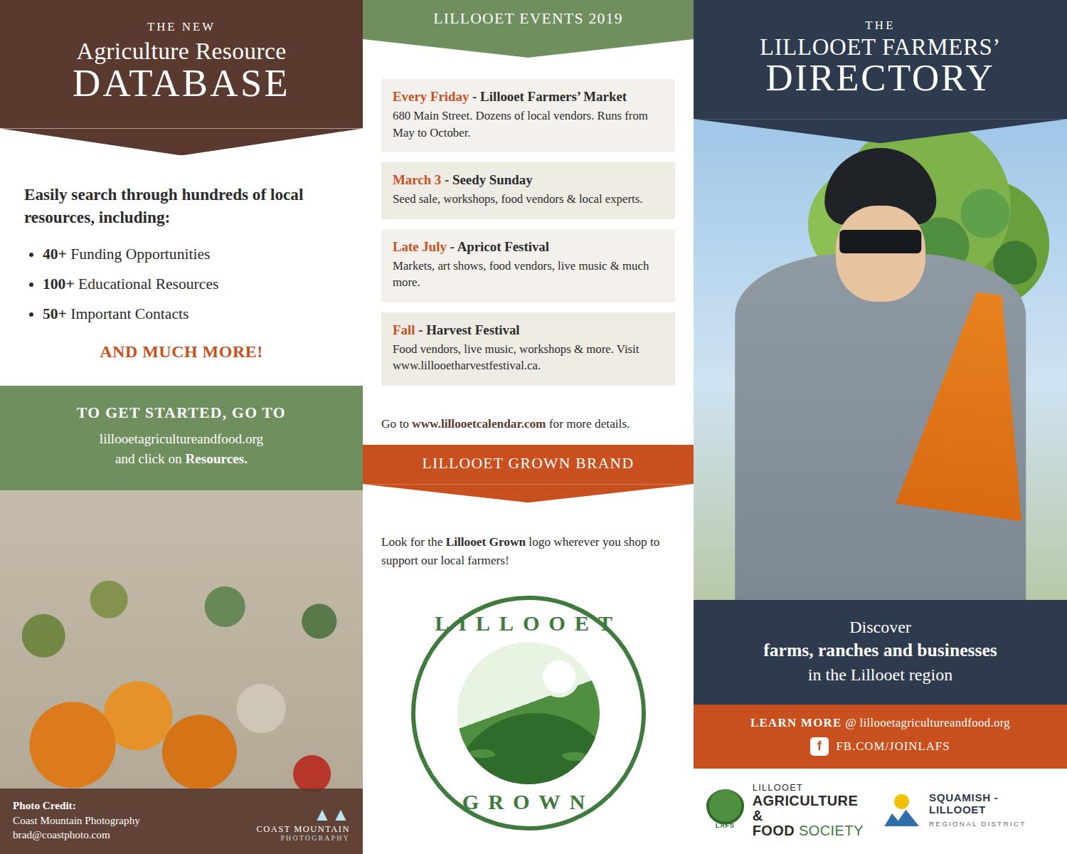The New
Agriculture Resource DATABASE
Easily search through hundreds of local resources, including:
40+ Funding Opportunities
100+ Educational Resources
50+ Important Contacts
AND MUCH MORE!
To get started, go to
lillooetagricultureandfood.org
and click on Resources.
Photo Credit:
Coast Mountain Photography
brad@coastphoto.com
▲▲
Coast Mountain
Photography
Lillooet Events 2019
Every Friday - Lillooet Farmers’ Market
680 Main Street. Dozens of local vendors. Runs from May to October.
March 3 - Seedy Sunday
Seed sale, workshops, food vendors & local experts.
Late July - Apricot Festival
Markets, art shows, food vendors, live music & much more.
Fall - Harvest Festival
Food vendors, live music, workshops & more. Visit www.lillooetharvestfestival.ca.
Go to www.lillooetcalendar.com for more details.
Lillooet Grown Brand
Look for the Lillooet Grown logo wherever you shop to support our local farmers!
LILLOOET
GROWN
The
LILLOOET FARMERS’ DIRECTORY
Discover
farms, ranches and businesses
in the Lillooet region
LEARN MORE @ lillooetagricultureandfood.org
f FB.COM/JOINLAFS
LILLOOET
AGRICULTURE &
FOOD SOCIETY
SQUAMISH - LILLOOET
REGIONAL DISTRICT